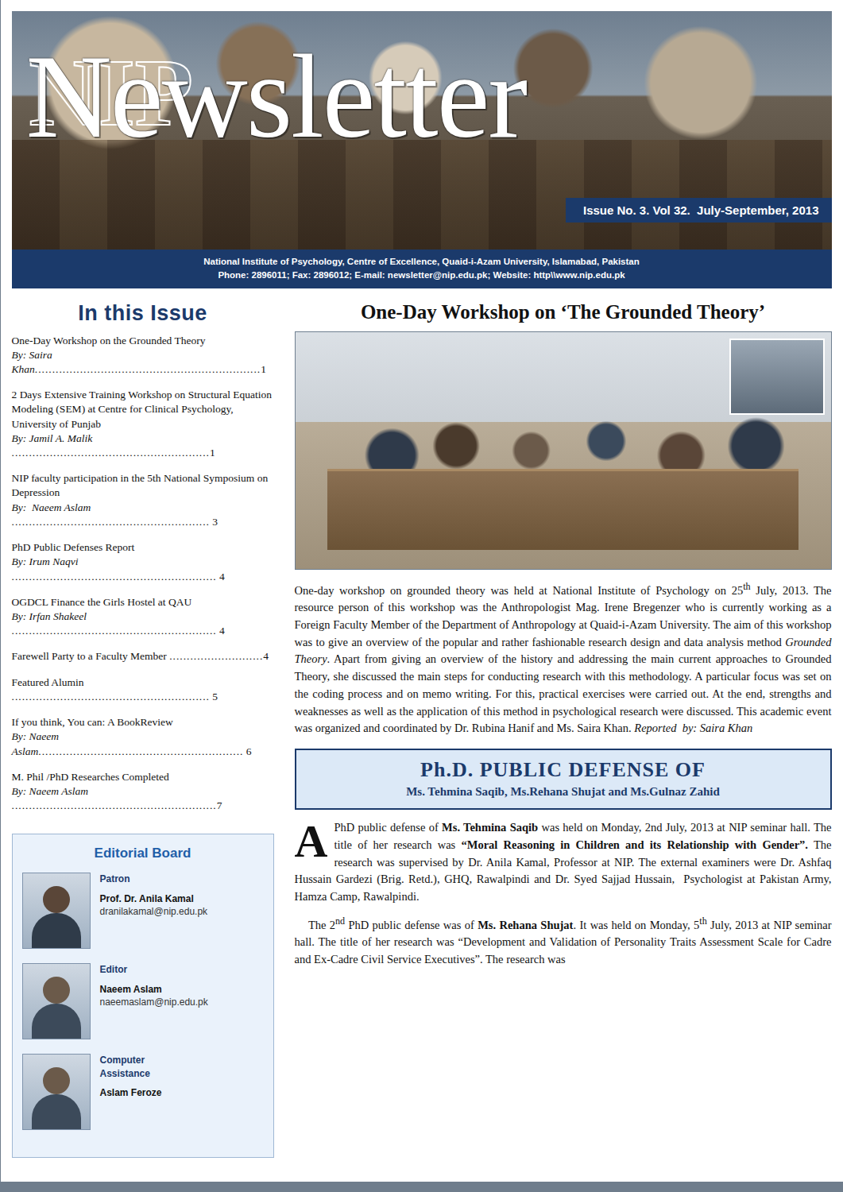NIP
Newsletter
Issue No. 3. Vol 32. July-September, 2013
National Institute of Psychology, Centre of Excellence, Quaid-i-Azam University, Islamabad, Pakistan
Phone: 2896011; Fax: 2896012; E-mail: newsletter@nip.edu.pk; Website: http\\www.nip.edu.pk
In this Issue
One-Day Workshop on the Grounded Theory
By: Saira Khan................................................................. 1
2 Days Extensive Training Workshop on Structural Equation Modeling (SEM) at Centre for Clinical Psychology, University of Punjab
By: Jamil A. Malik ......................................................... 1
NIP faculty participation in the 5th National Symposium on Depression
By: Naeem Aslam ......................................................... 3
PhD Public Defenses Report
By: Irum Naqvi ........................................................... 4
OGDCL Finance the Girls Hostel at QAU
By: Irfan Shakeel ........................................................... 4
Farewell Party to a Faculty Member ........................... 4
Featured Alumin ......................................................... 5
If you think, You can: A BookReview
By: Naeem Aslam........................................................... 6
M. Phil /PhD Researches Completed
By: Naeem Aslam ........................................................... 7
Editorial Board
Patron
Prof. Dr. Anila Kamal
dranilakamal@nip.edu.pk
Editor
Naeem Aslam
naeemaslam@nip.edu.pk
Computer
Assistance
Aslam Feroze
One-Day Workshop on ‘The Grounded Theory’
One-day workshop on grounded theory was held at National Institute of Psychology on 25th July, 2013. The resource person of this workshop was the Anthropologist Mag. Irene Bregenzer who is currently working as a Foreign Faculty Member of the Department of Anthropology at Quaid-i-Azam University. The aim of this workshop was to give an overview of the popular and rather fashionable research design and data analysis method Grounded Theory. Apart from giving an overview of the history and addressing the main current approaches to Grounded Theory, she discussed the main steps for conducting research with this methodology. A particular focus was set on the coding process and on memo writing. For this, practical exercises were carried out. At the end, strengths and weaknesses as well as the application of this method in psychological research were discussed. This academic event was organized and coordinated by Dr. Rubina Hanif and Ms. Saira Khan. Reported by: Saira Khan
Ph.D. PUBLIC DEFENSE OF
Ms. Tehmina Saqib, Ms.Rehana Shujat and Ms.Gulnaz Zahid
APhD public defense of Ms. Tehmina Saqib was held on Monday, 2nd July, 2013 at NIP seminar hall. The title of her research was “Moral Reasoning in Children and its Relationship with Gender”. The research was supervised by Dr. Anila Kamal, Professor at NIP. The external examiners were Dr. Ashfaq Hussain Gardezi (Brig. Retd.), GHQ, Rawalpindi and Dr. Syed Sajjad Hussain, Psychologist at Pakistan Army, Hamza Camp, Rawalpindi.
The 2nd PhD public defense was of Ms. Rehana Shujat. It was held on Monday, 5th July, 2013 at NIP seminar hall. The title of her research was “Development and Validation of Personality Traits Assessment Scale for Cadre and Ex-Cadre Civil Service Executives”. The research was